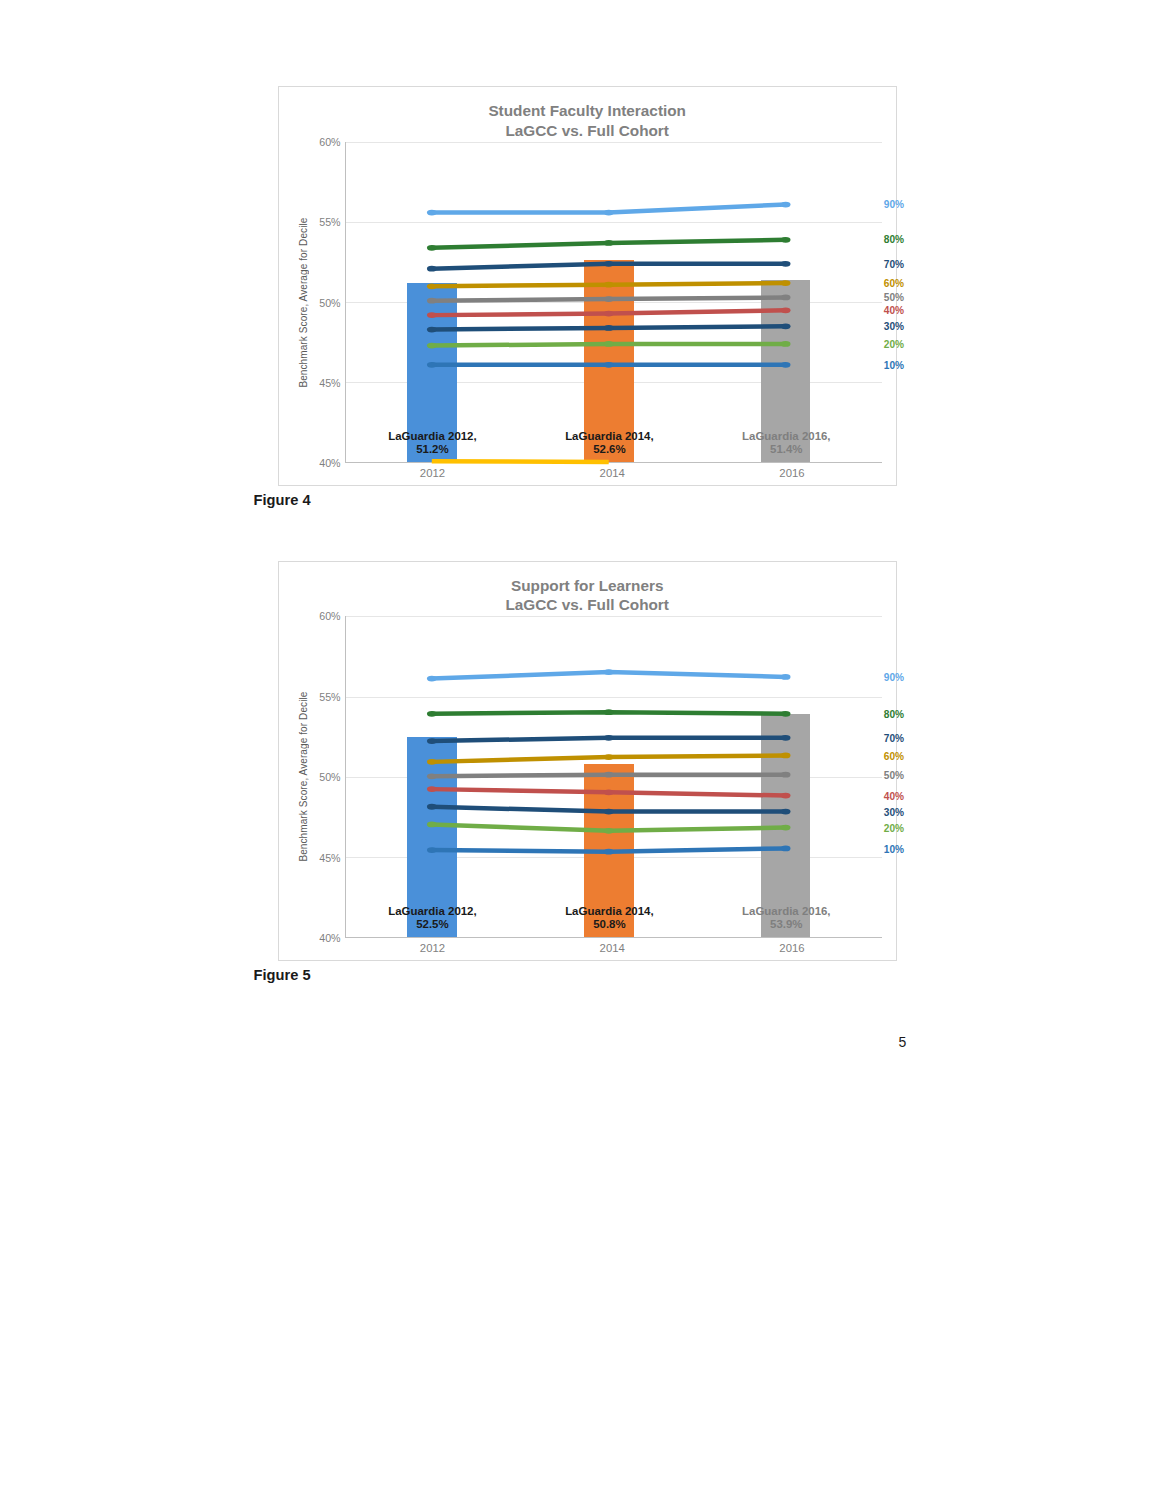Student Faculty Interaction
LaGCC vs. Full Cohort
Benchmark Score, Average for Decile
60% 55% 50% 45% 40%
LaGuardia 2012,
51.2%
LaGuardia 2014,
52.6%
LaGuardia 2016,
51.4%
90% 80% 70% 60% 50% 40% 30% 20% 10%
2012
2014
2016
Figure 4
Support for Learners
LaGCC vs. Full Cohort
Benchmark Score, Average for Decile
60% 55% 50% 45% 40%
LaGuardia 2012,
52.5%
LaGuardia 2014,
50.8%
LaGuardia 2016,
53.9%
90% 80% 70% 60% 50% 40% 30% 20% 10%
2012
2014
2016
Figure 5
5